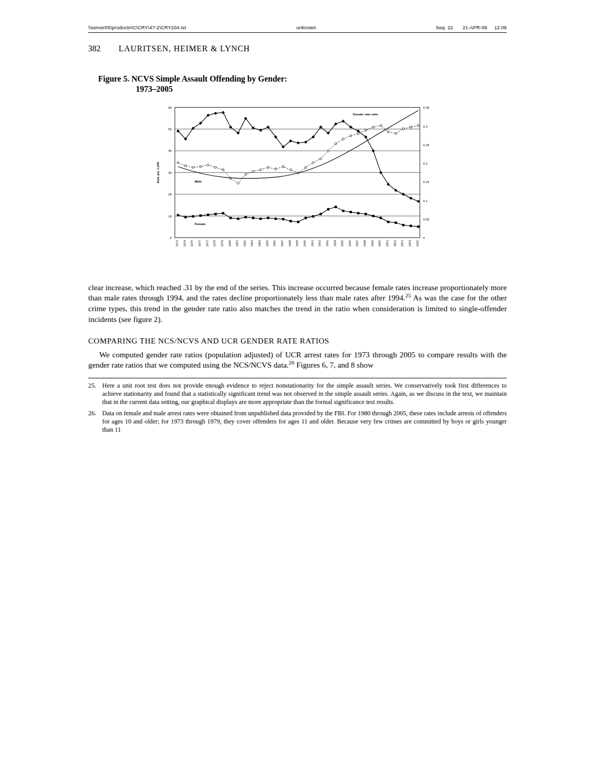\\server05\productn\C\CRY\47-2\CRY204.txt unknown Seq: 22 21-APR-09 12:06
382 LAURITSEN, HEIMER & LYNCH
Figure 5. NCVS Simple Assault Offending by Gender: 1973–2005
0 10 20 30 40 50 60 Rate per 1,000 0 0.05 0.1 0.15 0.2 0.25 0.3 0.35 1973 1974 1975 1976 1977 1978 1979 1980 1981 1982 1983 1984 1985 1986 1987 1988 1989 1990 1991 1992 1993 1994 1995 1996 1997 1998 1999 2000 2001 2002 2003 2004 2005 Male Female Gender rate ratio
clear increase, which reached .31 by the end of the series. This increase occurred because female rates increase proportionately more than male rates through 1994, and the rates decline proportionately less than male rates after 1994.25 As was the case for the other crime types, this trend in the gender rate ratio also matches the trend in the ratio when consideration is limited to single-offender incidents (see figure 2).
COMPARING THE NCS/NCVS AND UCR GENDER RATE RATIOS
We computed gender rate ratios (population adjusted) of UCR arrest rates for 1973 through 2005 to compare results with the gender rate ratios that we computed using the NCS/NCVS data.26 Figures 6, 7, and 8 show
25.
Here a unit root test does not provide enough evidence to reject nonstationarity for the simple assault series. We conservatively took first differences to achieve stationarity and found that a statistically significant trend was not observed in the simple assault series. Again, as we discuss in the text, we maintain that in the current data setting, our graphical displays are more appropriate than the formal significance test results.
26.
Data on female and male arrest rates were obtained from unpublished data provided by the FBI. For 1980 through 2005, these rates include arrests of offenders for ages 10 and older; for 1973 through 1979, they cover offenders for ages 11 and older. Because very few crimes are committed by boys or girls younger than 11